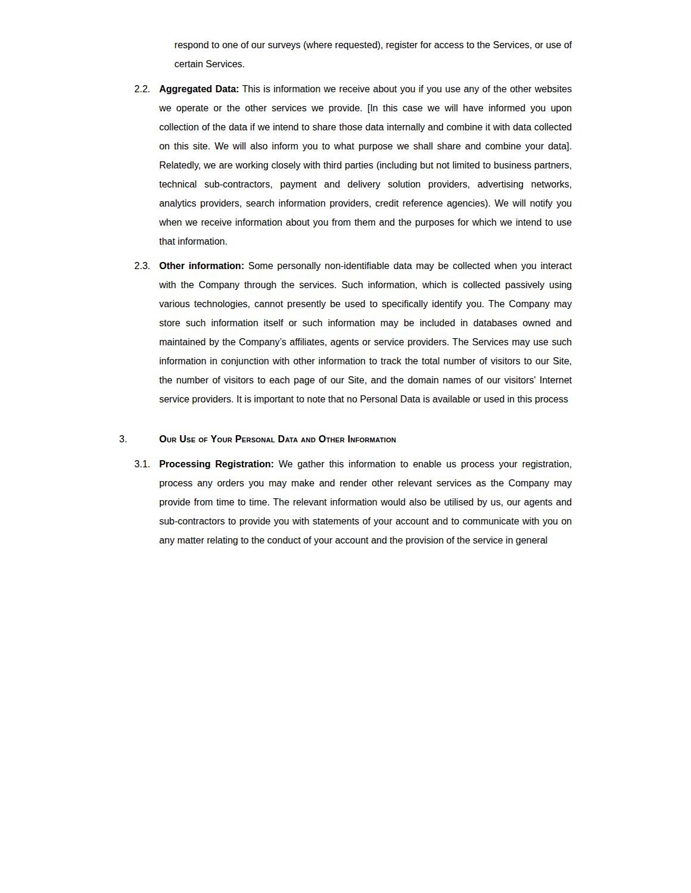respond to one of our surveys (where requested), register for access to the Services, or use of certain Services.
2.2.
Aggregated Data: This is information we receive about you if you use any of the other websites we operate or the other services we provide. [In this case we will have informed you upon collection of the data if we intend to share those data internally and combine it with data collected on this site. We will also inform you to what purpose we shall share and combine your data]. Relatedly, we are working closely with third parties (including but not limited to business partners, technical sub-contractors, payment and delivery solution providers, advertising networks, analytics providers, search information providers, credit reference agencies). We will notify you when we receive information about you from them and the purposes for which we intend to use that information.
2.3.
Other information: Some personally non-identifiable data may be collected when you interact with the Company through the services. Such information, which is collected passively using various technologies, cannot presently be used to specifically identify you. The Company may store such information itself or such information may be included in databases owned and maintained by the Company’s affiliates, agents or service providers. The Services may use such information in conjunction with other information to track the total number of visitors to our Site, the number of visitors to each page of our Site, and the domain names of our visitors' Internet service providers. It is important to note that no Personal Data is available or used in this process
3.
Our Use of Your Personal Data and Other Information
3.1.
Processing Registration: We gather this information to enable us process your registration, process any orders you may make and render other relevant services as the Company may provide from time to time. The relevant information would also be utilised by us, our agents and sub-contractors to provide you with statements of your account and to communicate with you on any matter relating to the conduct of your account and the provision of the service in general